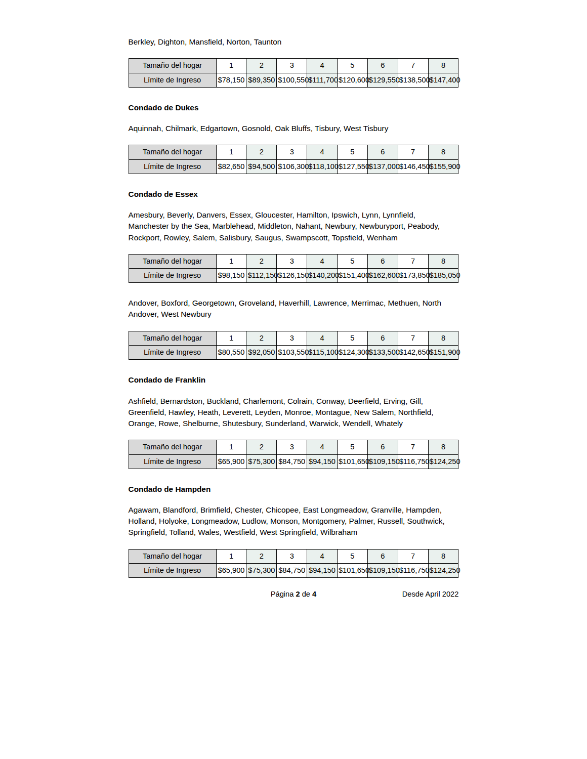Berkley, Dighton, Mansfield, Norton, Taunton
| Tamaño del hogar | 1 | 2 | 3 | 4 | 5 | 6 | 7 | 8 |
| Límite de Ingreso | $78,150 | $89,350 | $100,550 | $111,700 | $120,600 | $129,550 | $138,500 | $147,400 |
Condado de Dukes
Aquinnah, Chilmark, Edgartown, Gosnold, Oak Bluffs, Tisbury, West Tisbury
| Tamaño del hogar | 1 | 2 | 3 | 4 | 5 | 6 | 7 | 8 |
| Límite de Ingreso | $82,650 | $94,500 | $106,300 | $118,100 | $127,550 | $137,000 | $146,450 | $155,900 |
Condado de Essex
Amesbury, Beverly, Danvers, Essex, Gloucester, Hamilton, Ipswich, Lynn, Lynnfield, Manchester by the Sea, Marblehead, Middleton, Nahant, Newbury, Newburyport, Peabody, Rockport, Rowley, Salem, Salisbury, Saugus, Swampscott, Topsfield, Wenham
| Tamaño del hogar | 1 | 2 | 3 | 4 | 5 | 6 | 7 | 8 |
| Límite de Ingreso | $98,150 | $112,150 | $126,150 | $140,200 | $151,400 | $162,600 | $173,850 | $185,050 |
Andover, Boxford, Georgetown, Groveland, Haverhill, Lawrence, Merrimac, Methuen, North Andover, West Newbury
| Tamaño del hogar | 1 | 2 | 3 | 4 | 5 | 6 | 7 | 8 |
| Límite de Ingreso | $80,550 | $92,050 | $103,550 | $115,100 | $124,300 | $133,500 | $142,650 | $151,900 |
Condado de Franklin
Ashfield, Bernardston, Buckland, Charlemont, Colrain, Conway, Deerfield, Erving, Gill, Greenfield, Hawley, Heath, Leverett, Leyden, Monroe, Montague, New Salem, Northfield, Orange, Rowe, Shelburne, Shutesbury, Sunderland, Warwick, Wendell, Whately
| Tamaño del hogar | 1 | 2 | 3 | 4 | 5 | 6 | 7 | 8 |
| Límite de Ingreso | $65,900 | $75,300 | $84,750 | $94,150 | $101,650 | $109,150 | $116,750 | $124,250 |
Condado de Hampden
Agawam, Blandford, Brimfield, Chester, Chicopee, East Longmeadow, Granville, Hampden, Holland, Holyoke, Longmeadow, Ludlow, Monson, Montgomery, Palmer, Russell, Southwick, Springfield, Tolland, Wales, Westfield, West Springfield, Wilbraham
| Tamaño del hogar | 1 | 2 | 3 | 4 | 5 | 6 | 7 | 8 |
| Límite de Ingreso | $65,900 | $75,300 | $84,750 | $94,150 | $101,650 | $109,150 | $116,750 | $124,250 |
Página 2 de 4
Desde April 2022